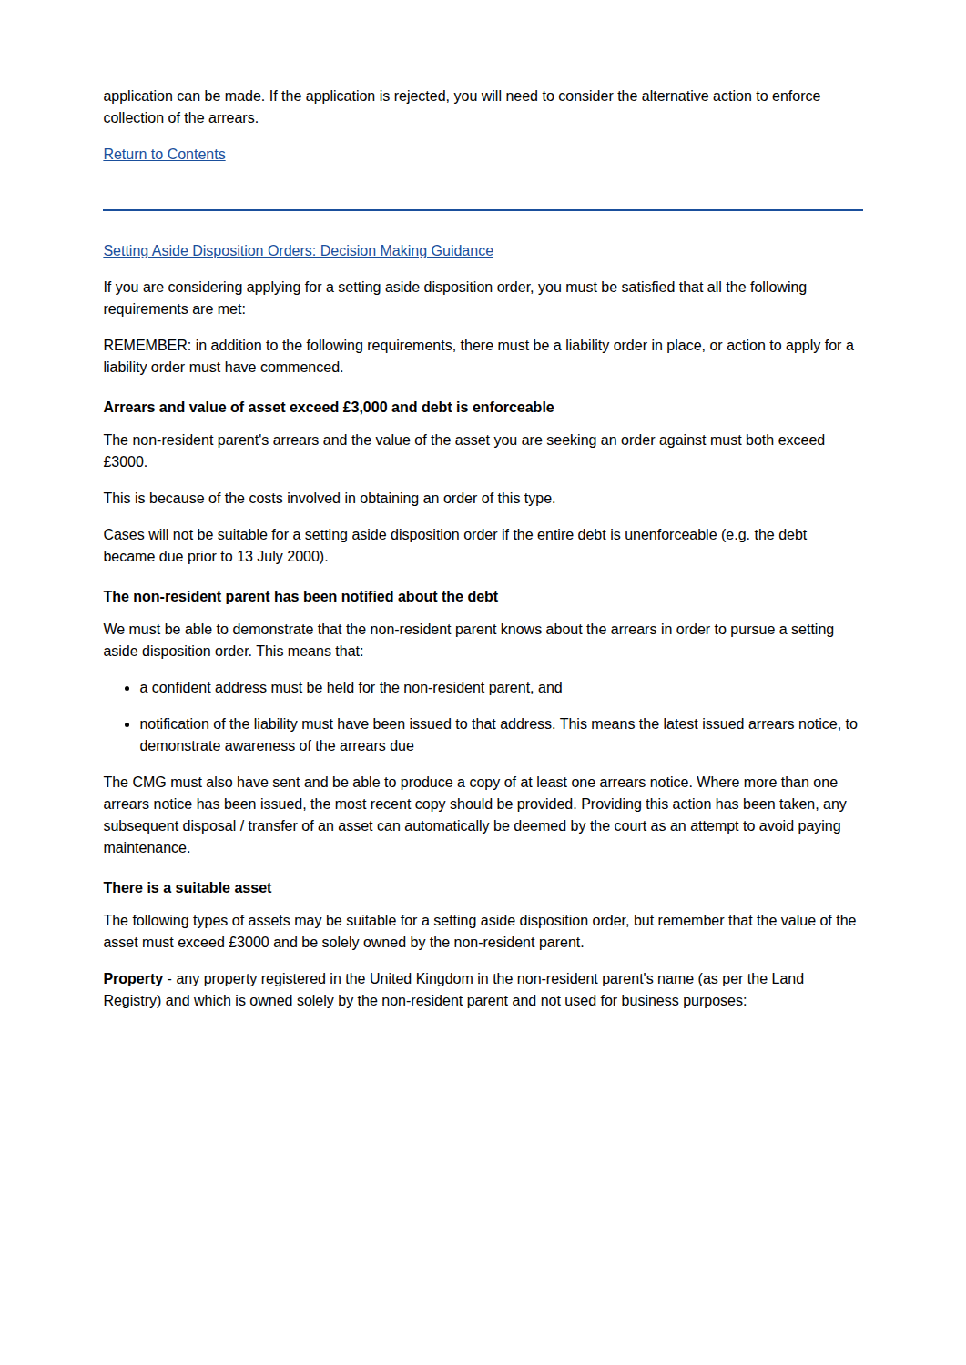application can be made. If the application is rejected, you will need to consider the alternative action to enforce collection of the arrears.
Return to Contents
Setting Aside Disposition Orders: Decision Making Guidance
If you are considering applying for a setting aside disposition order, you must be satisfied that all the following requirements are met:
REMEMBER: in addition to the following requirements, there must be a liability order in place, or action to apply for a liability order must have commenced.
Arrears and value of asset exceed £3,000 and debt is enforceable
The non-resident parent's arrears and the value of the asset you are seeking an order against must both exceed £3000.
This is because of the costs involved in obtaining an order of this type.
Cases will not be suitable for a setting aside disposition order if the entire debt is unenforceable (e.g. the debt became due prior to 13 July 2000).
The non-resident parent has been notified about the debt
We must be able to demonstrate that the non-resident parent knows about the arrears in order to pursue a setting aside disposition order. This means that:
a confident address must be held for the non-resident parent, and
notification of the liability must have been issued to that address. This means the latest issued arrears notice, to demonstrate awareness of the arrears due
The CMG must also have sent and be able to produce a copy of at least one arrears notice. Where more than one arrears notice has been issued, the most recent copy should be provided. Providing this action has been taken, any subsequent disposal / transfer of an asset can automatically be deemed by the court as an attempt to avoid paying maintenance.
There is a suitable asset
The following types of assets may be suitable for a setting aside disposition order, but remember that the value of the asset must exceed £3000 and be solely owned by the non-resident parent.
Property - any property registered in the United Kingdom in the non-resident parent's name (as per the Land Registry) and which is owned solely by the non-resident parent and not used for business purposes: